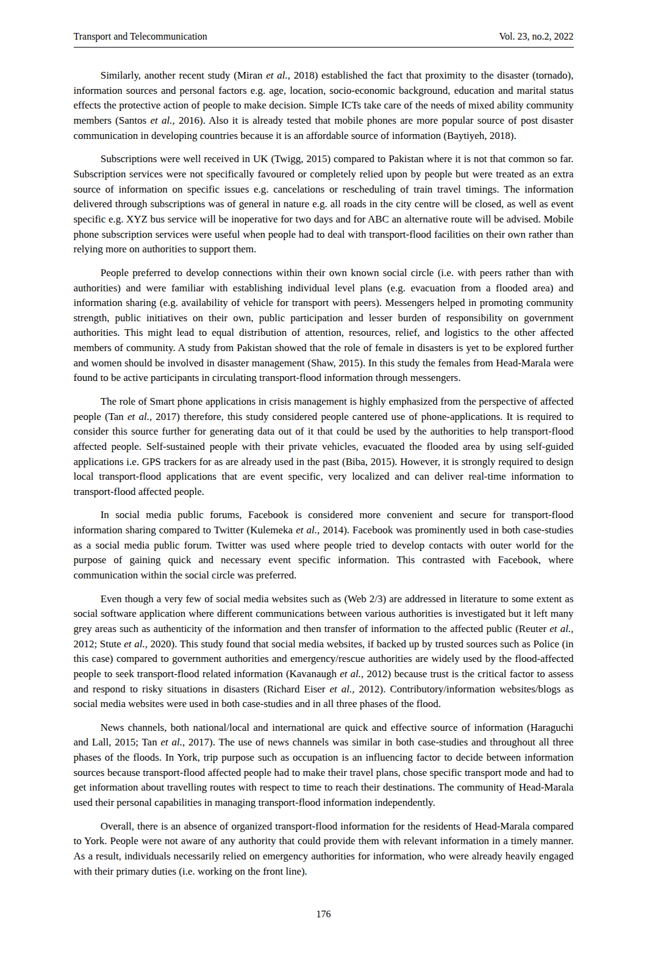Transport and Telecommunication Vol. 23, no.2, 2022
Similarly, another recent study (Miran et al., 2018) established the fact that proximity to the disaster (tornado), information sources and personal factors e.g. age, location, socio-economic background, education and marital status effects the protective action of people to make decision. Simple ICTs take care of the needs of mixed ability community members (Santos et al., 2016). Also it is already tested that mobile phones are more popular source of post disaster communication in developing countries because it is an affordable source of information (Baytiyeh, 2018).
Subscriptions were well received in UK (Twigg, 2015) compared to Pakistan where it is not that common so far. Subscription services were not specifically favoured or completely relied upon by people but were treated as an extra source of information on specific issues e.g. cancelations or rescheduling of train travel timings. The information delivered through subscriptions was of general in nature e.g. all roads in the city centre will be closed, as well as event specific e.g. XYZ bus service will be inoperative for two days and for ABC an alternative route will be advised. Mobile phone subscription services were useful when people had to deal with transport-flood facilities on their own rather than relying more on authorities to support them.
People preferred to develop connections within their own known social circle (i.e. with peers rather than with authorities) and were familiar with establishing individual level plans (e.g. evacuation from a flooded area) and information sharing (e.g. availability of vehicle for transport with peers). Messengers helped in promoting community strength, public initiatives on their own, public participation and lesser burden of responsibility on government authorities. This might lead to equal distribution of attention, resources, relief, and logistics to the other affected members of community. A study from Pakistan showed that the role of female in disasters is yet to be explored further and women should be involved in disaster management (Shaw, 2015). In this study the females from Head-Marala were found to be active participants in circulating transport-flood information through messengers.
The role of Smart phone applications in crisis management is highly emphasized from the perspective of affected people (Tan et al., 2017) therefore, this study considered people cantered use of phone-applications. It is required to consider this source further for generating data out of it that could be used by the authorities to help transport-flood affected people. Self-sustained people with their private vehicles, evacuated the flooded area by using self-guided applications i.e. GPS trackers for as are already used in the past (Biba, 2015). However, it is strongly required to design local transport-flood applications that are event specific, very localized and can deliver real-time information to transport-flood affected people.
In social media public forums, Facebook is considered more convenient and secure for transport-flood information sharing compared to Twitter (Kulemeka et al., 2014). Facebook was prominently used in both case-studies as a social media public forum. Twitter was used where people tried to develop contacts with outer world for the purpose of gaining quick and necessary event specific information. This contrasted with Facebook, where communication within the social circle was preferred.
Even though a very few of social media websites such as (Web 2/3) are addressed in literature to some extent as social software application where different communications between various authorities is investigated but it left many grey areas such as authenticity of the information and then transfer of information to the affected public (Reuter et al., 2012; Stute et al., 2020). This study found that social media websites, if backed up by trusted sources such as Police (in this case) compared to government authorities and emergency/rescue authorities are widely used by the flood-affected people to seek transport-flood related information (Kavanaugh et al., 2012) because trust is the critical factor to assess and respond to risky situations in disasters (Richard Eiser et al., 2012). Contributory/information websites/blogs as social media websites were used in both case-studies and in all three phases of the flood.
News channels, both national/local and international are quick and effective source of information (Haraguchi and Lall, 2015; Tan et al., 2017). The use of news channels was similar in both case-studies and throughout all three phases of the floods. In York, trip purpose such as occupation is an influencing factor to decide between information sources because transport-flood affected people had to make their travel plans, chose specific transport mode and had to get information about travelling routes with respect to time to reach their destinations. The community of Head-Marala used their personal capabilities in managing transport-flood information independently.
Overall, there is an absence of organized transport-flood information for the residents of Head-Marala compared to York. People were not aware of any authority that could provide them with relevant information in a timely manner. As a result, individuals necessarily relied on emergency authorities for information, who were already heavily engaged with their primary duties (i.e. working on the front line).
176